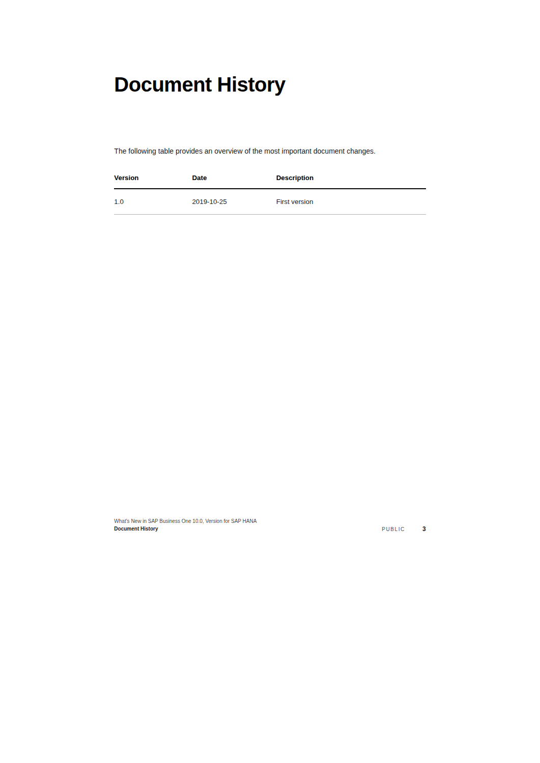Document History
The following table provides an overview of the most important document changes.
| Version | Date | Description |
| --- | --- | --- |
| 1.0 | 2019-10-25 | First version |
What's New in SAP Business One 10.0, Version for SAP HANA
Document History
PUBLIC 3